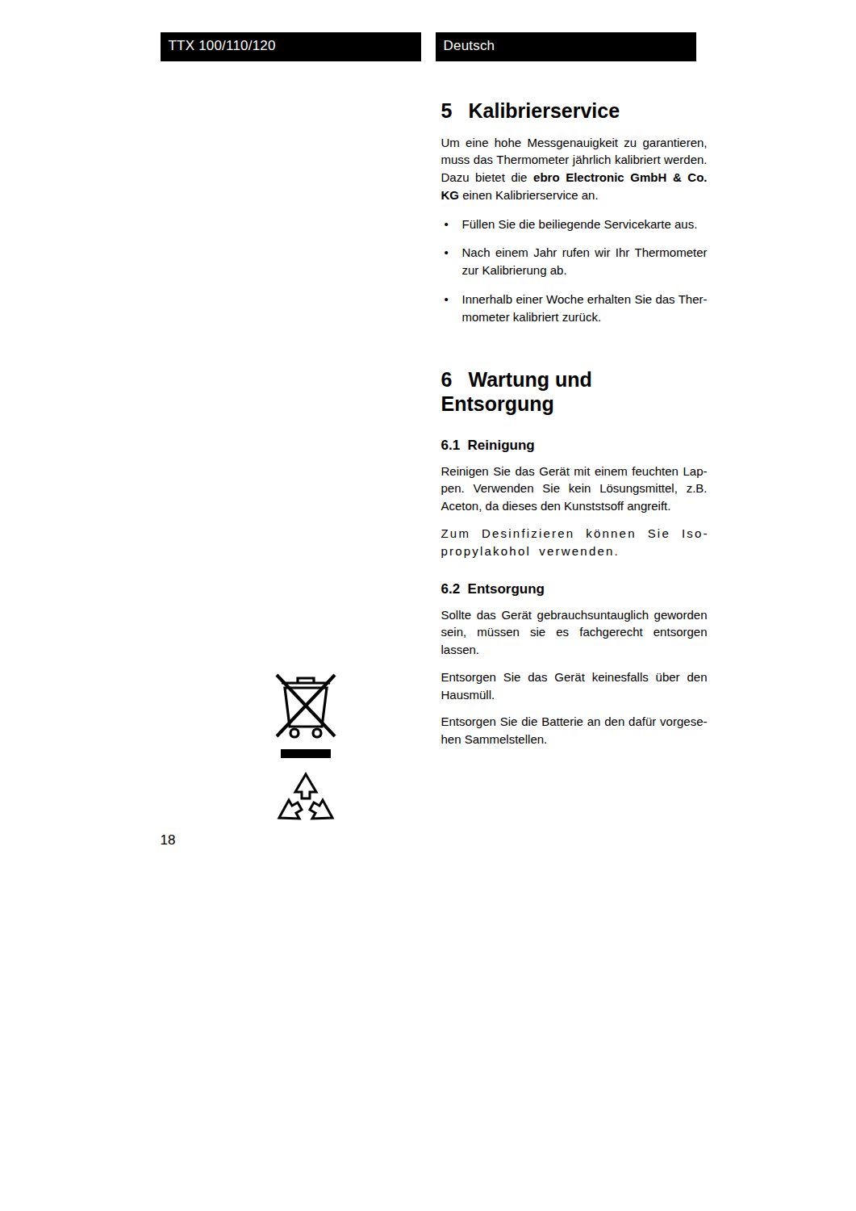TTX 100/110/120
Deutsch
5 Kalibrierservice
Um eine hohe Messgenauigkeit zu garantieren, muss das Thermometer jährlich kalibriert werden. Dazu bietet die ebro Electronic GmbH & Co. KG einen Kalibrierservice an.
Füllen Sie die beiliegende Servicekarte aus.
Nach einem Jahr rufen wir Ihr Thermometer zur Kalibrierung ab.
Innerhalb einer Woche erhalten Sie das Thermometer kalibriert zurück.
6 Wartung und Entsorgung
6.1 Reinigung
Reinigen Sie das Gerät mit einem feuchten Lappen. Verwenden Sie kein Lösungsmittel, z.B. Aceton, da dieses den Kunststsoff angreift.
Zum Desinfizieren können Sie Isopropylakohol verwenden.
6.2 Entsorgung
Sollte das Gerät gebrauchsuntauglich geworden sein, müssen sie es fachgerecht entsorgen lassen.
Entsorgen Sie das Gerät keinesfalls über den Hausmüll.
Entsorgen Sie die Batterie an den dafür vorgesehen Sammelstellen.
18